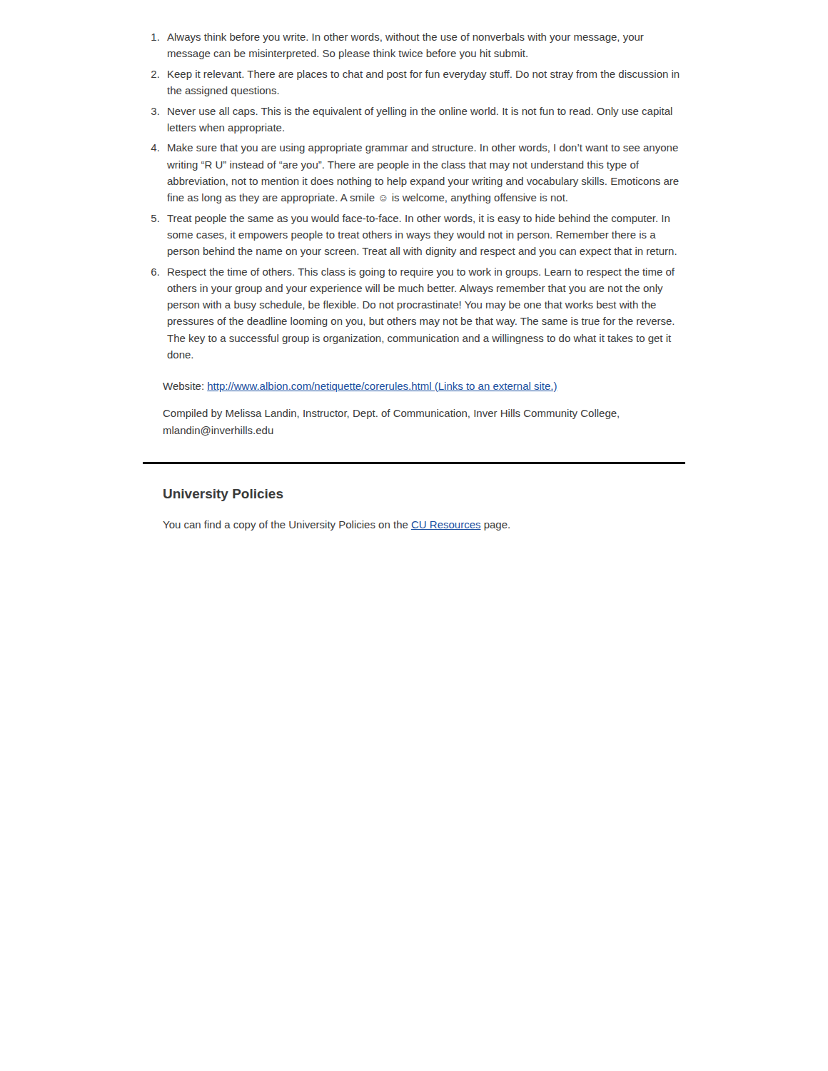Always think before you write. In other words, without the use of nonverbals with your message, your message can be misinterpreted. So please think twice before you hit submit.
Keep it relevant. There are places to chat and post for fun everyday stuff. Do not stray from the discussion in the assigned questions.
Never use all caps. This is the equivalent of yelling in the online world. It is not fun to read. Only use capital letters when appropriate.
Make sure that you are using appropriate grammar and structure. In other words, I don’t want to see anyone writing “R U” instead of “are you”. There are people in the class that may not understand this type of abbreviation, not to mention it does nothing to help expand your writing and vocabulary skills. Emoticons are fine as long as they are appropriate. A smile ☺ is welcome, anything offensive is not.
Treat people the same as you would face-to-face. In other words, it is easy to hide behind the computer. In some cases, it empowers people to treat others in ways they would not in person. Remember there is a person behind the name on your screen. Treat all with dignity and respect and you can expect that in return.
Respect the time of others. This class is going to require you to work in groups. Learn to respect the time of others in your group and your experience will be much better. Always remember that you are not the only person with a busy schedule, be flexible. Do not procrastinate! You may be one that works best with the pressures of the deadline looming on you, but others may not be that way. The same is true for the reverse. The key to a successful group is organization, communication and a willingness to do what it takes to get it done.
Website: http://www.albion.com/netiquette/corerules.html (Links to an external site.)
Compiled by Melissa Landin, Instructor, Dept. of Communication, Inver Hills Community College, mlandin@inverhills.edu
University Policies
You can find a copy of the University Policies on the CU Resources page.